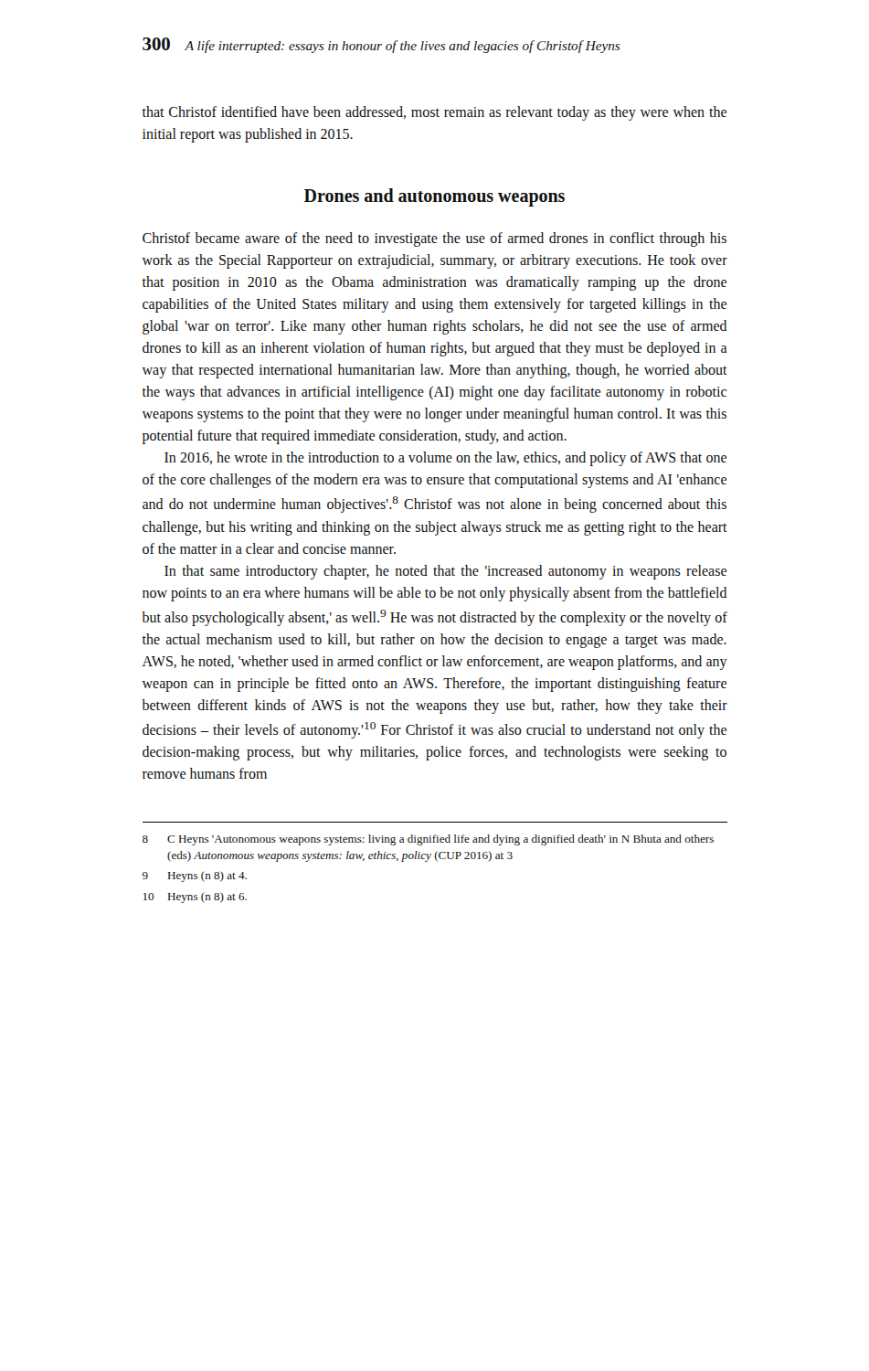300 A life interrupted: essays in honour of the lives and legacies of Christof Heyns
that Christof identified have been addressed, most remain as relevant today as they were when the initial report was published in 2015.
Drones and autonomous weapons
Christof became aware of the need to investigate the use of armed drones in conflict through his work as the Special Rapporteur on extrajudicial, summary, or arbitrary executions. He took over that position in 2010 as the Obama administration was dramatically ramping up the drone capabilities of the United States military and using them extensively for targeted killings in the global 'war on terror'. Like many other human rights scholars, he did not see the use of armed drones to kill as an inherent violation of human rights, but argued that they must be deployed in a way that respected international humanitarian law. More than anything, though, he worried about the ways that advances in artificial intelligence (AI) might one day facilitate autonomy in robotic weapons systems to the point that they were no longer under meaningful human control. It was this potential future that required immediate consideration, study, and action.
In 2016, he wrote in the introduction to a volume on the law, ethics, and policy of AWS that one of the core challenges of the modern era was to ensure that computational systems and AI 'enhance and do not undermine human objectives'.8 Christof was not alone in being concerned about this challenge, but his writing and thinking on the subject always struck me as getting right to the heart of the matter in a clear and concise manner.
In that same introductory chapter, he noted that the 'increased autonomy in weapons release now points to an era where humans will be able to be not only physically absent from the battlefield but also psychologically absent,' as well.9 He was not distracted by the complexity or the novelty of the actual mechanism used to kill, but rather on how the decision to engage a target was made. AWS, he noted, 'whether used in armed conflict or law enforcement, are weapon platforms, and any weapon can in principle be fitted onto an AWS. Therefore, the important distinguishing feature between different kinds of AWS is not the weapons they use but, rather, how they take their decisions – their levels of autonomy.'10 For Christof it was also crucial to understand not only the decision-making process, but why militaries, police forces, and technologists were seeking to remove humans from
8 C Heyns 'Autonomous weapons systems: living a dignified life and dying a dignified death' in N Bhuta and others (eds) Autonomous weapons systems: law, ethics, policy (CUP 2016) at 3
9 Heyns (n 8) at 4.
10 Heyns (n 8) at 6.